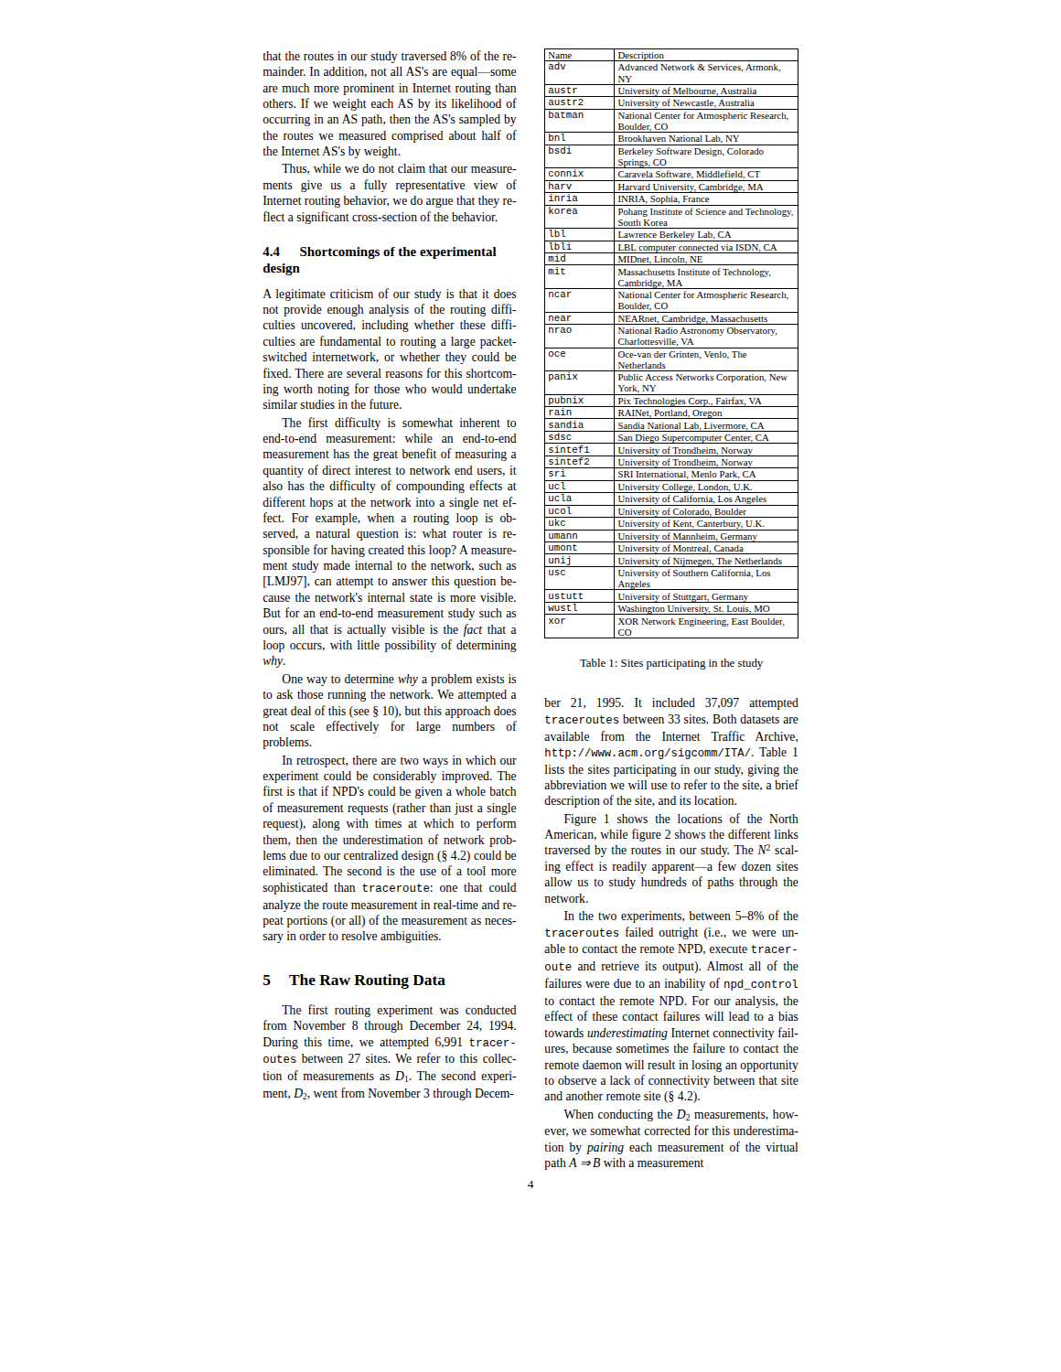that the routes in our study traversed 8% of the remainder. In addition, not all AS's are equal—some are much more prominent in Internet routing than others. If we weight each AS by its likelihood of occurring in an AS path, then the AS's sampled by the routes we measured comprised about half of the Internet AS's by weight.
Thus, while we do not claim that our measurements give us a fully representative view of Internet routing behavior, we do argue that they reflect a significant cross-section of the behavior.
4.4 Shortcomings of the experimental design
A legitimate criticism of our study is that it does not provide enough analysis of the routing difficulties uncovered, including whether these difficulties are fundamental to routing a large packet-switched internetwork, or whether they could be fixed. There are several reasons for this shortcoming worth noting for those who would undertake similar studies in the future.
The first difficulty is somewhat inherent to end-to-end measurement: while an end-to-end measurement has the great benefit of measuring a quantity of direct interest to network end users, it also has the difficulty of compounding effects at different hops at the network into a single net effect. For example, when a routing loop is observed, a natural question is: what router is responsible for having created this loop? A measurement study made internal to the network, such as [LMJ97], can attempt to answer this question because the network's internal state is more visible. But for an end-to-end measurement study such as ours, all that is actually visible is the fact that a loop occurs, with little possibility of determining why.
One way to determine why a problem exists is to ask those running the network. We attempted a great deal of this (see § 10), but this approach does not scale effectively for large numbers of problems.
In retrospect, there are two ways in which our experiment could be considerably improved. The first is that if NPD's could be given a whole batch of measurement requests (rather than just a single request), along with times at which to perform them, then the underestimation of network problems due to our centralized design (§ 4.2) could be eliminated. The second is the use of a tool more sophisticated than traceroute: one that could analyze the route measurement in real-time and repeat portions (or all) of the measurement as necessary in order to resolve ambiguities.
5 The Raw Routing Data
The first routing experiment was conducted from November 8 through December 24, 1994. During this time, we attempted 6,991 traceroutes between 27 sites. We refer to this collection of measurements as D1. The second experiment, D2, went from November 3 through Decem-
| Name | Description |
| --- | --- |
| adv | Advanced Network & Services, Armonk, NY |
| austr | University of Melbourne, Australia |
| austr2 | University of Newcastle, Australia |
| batman | National Center for Atmospheric Research, Boulder, CO |
| bnl | Brookhaven National Lab, NY |
| bsdi | Berkeley Software Design, Colorado Springs, CO |
| connix | Caravela Software, Middlefield, CT |
| harv | Harvard University, Cambridge, MA |
| inria | INRIA, Sophia, France |
| korea | Pohang Institute of Science and Technology, South Korea |
| lbl | Lawrence Berkeley Lab, CA |
| lbli | LBL computer connected via ISDN, CA |
| mid | MIDnet, Lincoln, NE |
| mit | Massachusetts Institute of Technology, Cambridge, MA |
| ncar | National Center for Atmospheric Research, Boulder, CO |
| near | NEARnet, Cambridge, Massachusetts |
| nrao | National Radio Astronomy Observatory, Charlottesville, VA |
| oce | Oce-van der Grinten, Venlo, The Netherlands |
| panix | Public Access Networks Corporation, New York, NY |
| pubnix | Pix Technologies Corp., Fairfax, VA |
| rain | RAINet, Portland, Oregon |
| sandia | Sandia National Lab, Livermore, CA |
| sdsc | San Diego Supercomputer Center, CA |
| sintef1 | University of Trondheim, Norway |
| sintef2 | University of Trondheim, Norway |
| sri | SRI International, Menlo Park, CA |
| ucl | University College, London, U.K. |
| ucla | University of California, Los Angeles |
| ucol | University of Colorado, Boulder |
| ukc | University of Kent, Canterbury, U.K. |
| umann | University of Mannheim, Germany |
| umont | University of Montreal, Canada |
| unij | University of Nijmegen, The Netherlands |
| usc | University of Southern California, Los Angeles |
| ustutt | University of Stuttgart, Germany |
| wustl | Washington University, St. Louis, MO |
| xor | XOR Network Engineering, East Boulder, CO |
Table 1: Sites participating in the study
ber 21, 1995. It included 37,097 attempted traceroutes between 33 sites. Both datasets are available from the Internet Traffic Archive, http://www.acm.org/sigcomm/ITA/. Table 1 lists the sites participating in our study, giving the abbreviation we will use to refer to the site, a brief description of the site, and its location.
Figure 1 shows the locations of the North American, while figure 2 shows the different links traversed by the routes in our study. The N2 scaling effect is readily apparent—a few dozen sites allow us to study hundreds of paths through the network.
In the two experiments, between 5–8% of the traceroutes failed outright (i.e., we were unable to contact the remote NPD, execute traceroute and retrieve its output). Almost all of the failures were due to an inability of npd_control to contact the remote NPD. For our analysis, the effect of these contact failures will lead to a bias towards underestimating Internet connectivity failures, because sometimes the failure to contact the remote daemon will result in losing an opportunity to observe a lack of connectivity between that site and another remote site (§ 4.2).
When conducting the D2 measurements, however, we somewhat corrected for this underestimation by pairing each measurement of the virtual path A ⇒ B with a measurement
4